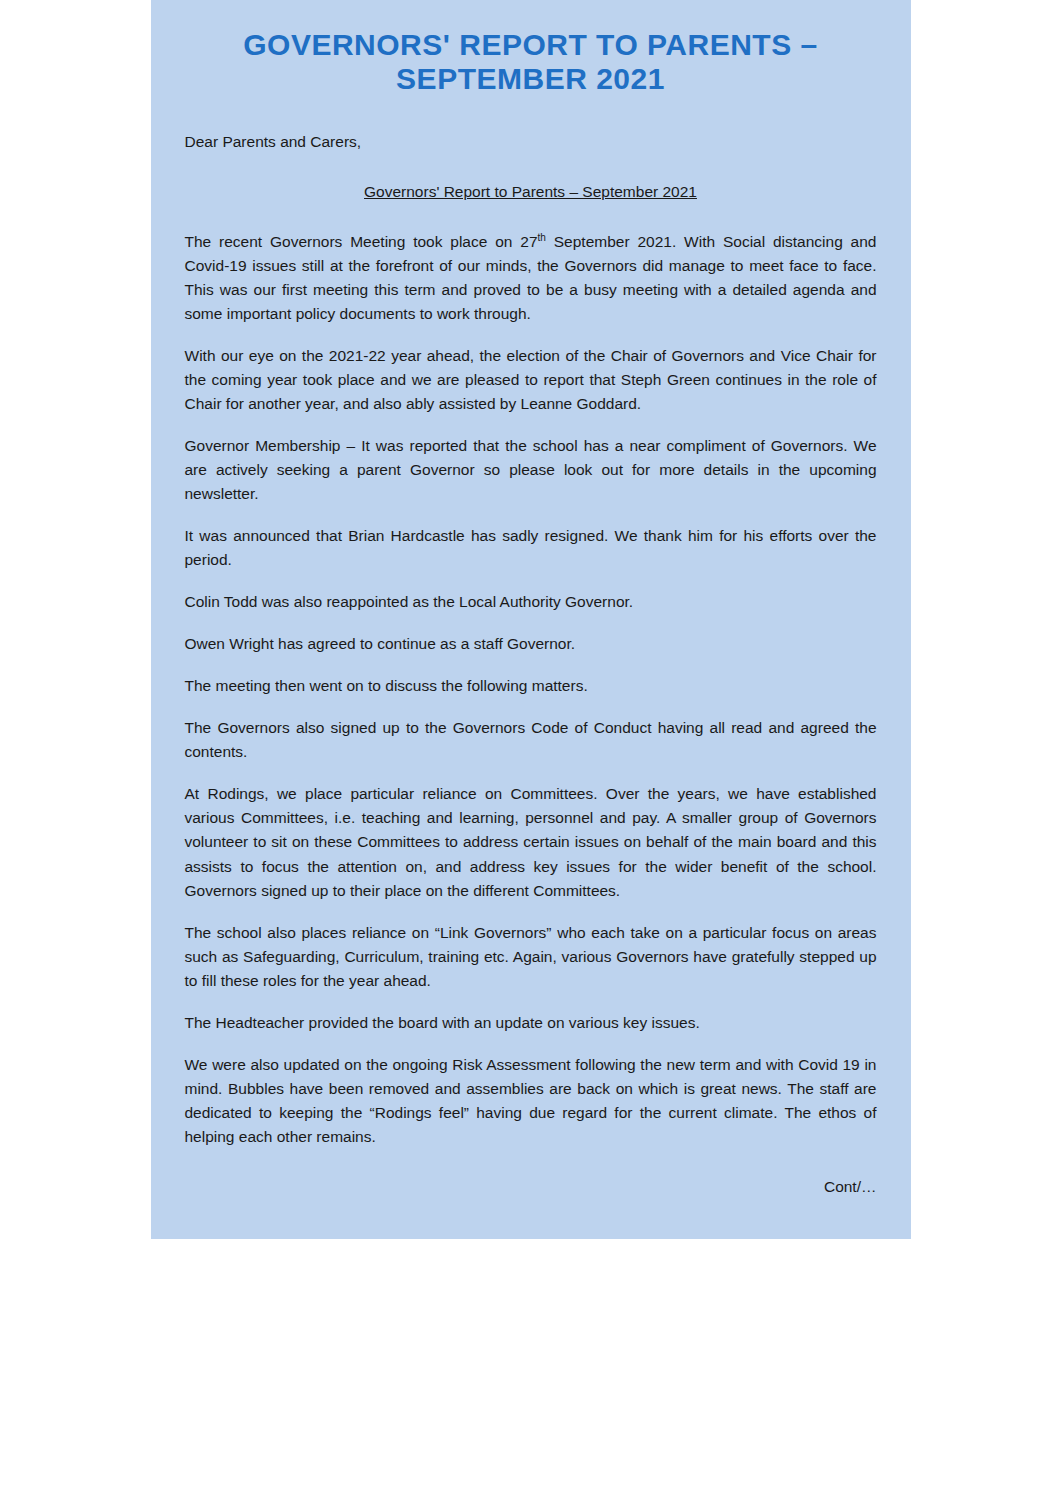GOVERNORS' REPORT TO PARENTS – SEPTEMBER 2021
Dear Parents and Carers,
Governors' Report to Parents – September 2021
The recent Governors Meeting took place on 27th September 2021. With Social distancing and Covid-19 issues still at the forefront of our minds, the Governors did manage to meet face to face. This was our first meeting this term and proved to be a busy meeting with a detailed agenda and some important policy documents to work through.
With our eye on the 2021-22 year ahead, the election of the Chair of Governors and Vice Chair for the coming year took place and we are pleased to report that Steph Green continues in the role of Chair for another year, and also ably assisted by Leanne Goddard.
Governor Membership – It was reported that the school has a near compliment of Governors. We are actively seeking a parent Governor so please look out for more details in the upcoming newsletter.
It was announced that Brian Hardcastle has sadly resigned. We thank him for his efforts over the period.
Colin Todd was also reappointed as the Local Authority Governor.
Owen Wright has agreed to continue as a staff Governor.
The meeting then went on to discuss the following matters.
The Governors also signed up to the Governors Code of Conduct having all read and agreed the contents.
At Rodings, we place particular reliance on Committees. Over the years, we have established various Committees, i.e. teaching and learning, personnel and pay. A smaller group of Governors volunteer to sit on these Committees to address certain issues on behalf of the main board and this assists to focus the attention on, and address key issues for the wider benefit of the school. Governors signed up to their place on the different Committees.
The school also places reliance on “Link Governors” who each take on a particular focus on areas such as Safeguarding, Curriculum, training etc. Again, various Governors have gratefully stepped up to fill these roles for the year ahead.
The Headteacher provided the board with an update on various key issues.
We were also updated on the ongoing Risk Assessment following the new term and with Covid 19 in mind. Bubbles have been removed and assemblies are back on which is great news. The staff are dedicated to keeping the “Rodings feel” having due regard for the current climate. The ethos of helping each other remains.
Cont/…